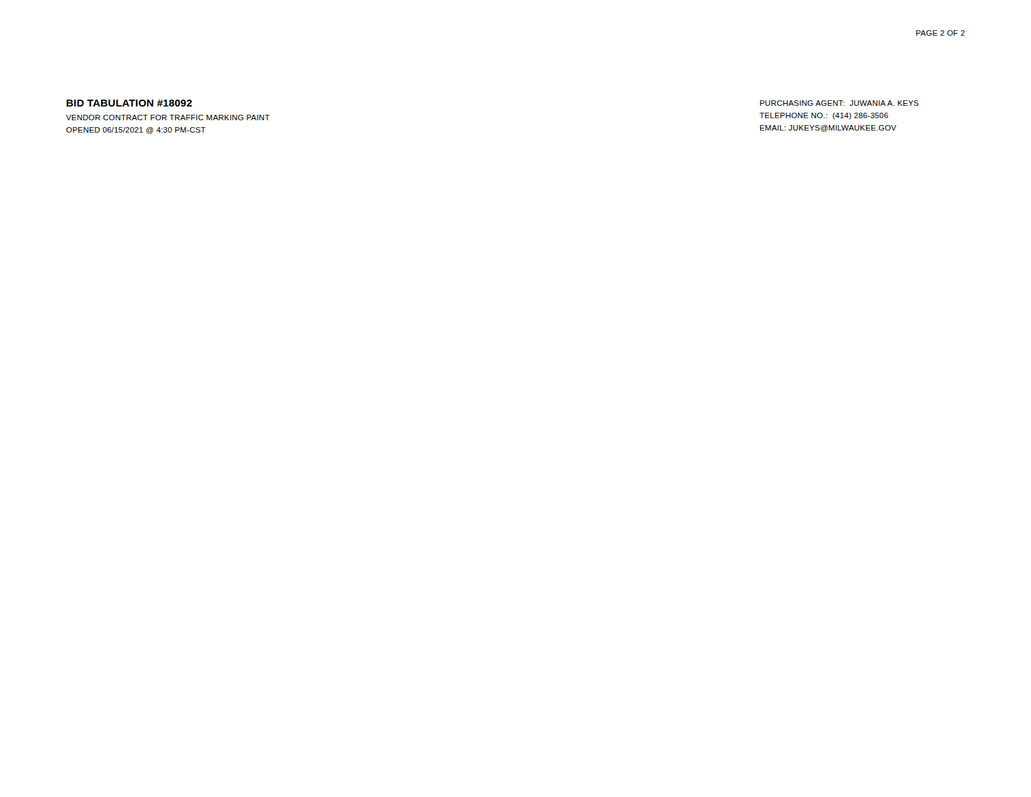PAGE 2 OF 2
BID TABULATION #18092
VENDOR CONTRACT FOR TRAFFIC MARKING PAINT
OPENED 06/15/2021 @ 4:30 PM-CST
PURCHASING AGENT: JUWANIA A. KEYS
TELEPHONE NO.: (414) 286-3506
EMAIL: JUKEYS@MILWAUKEE.GOV